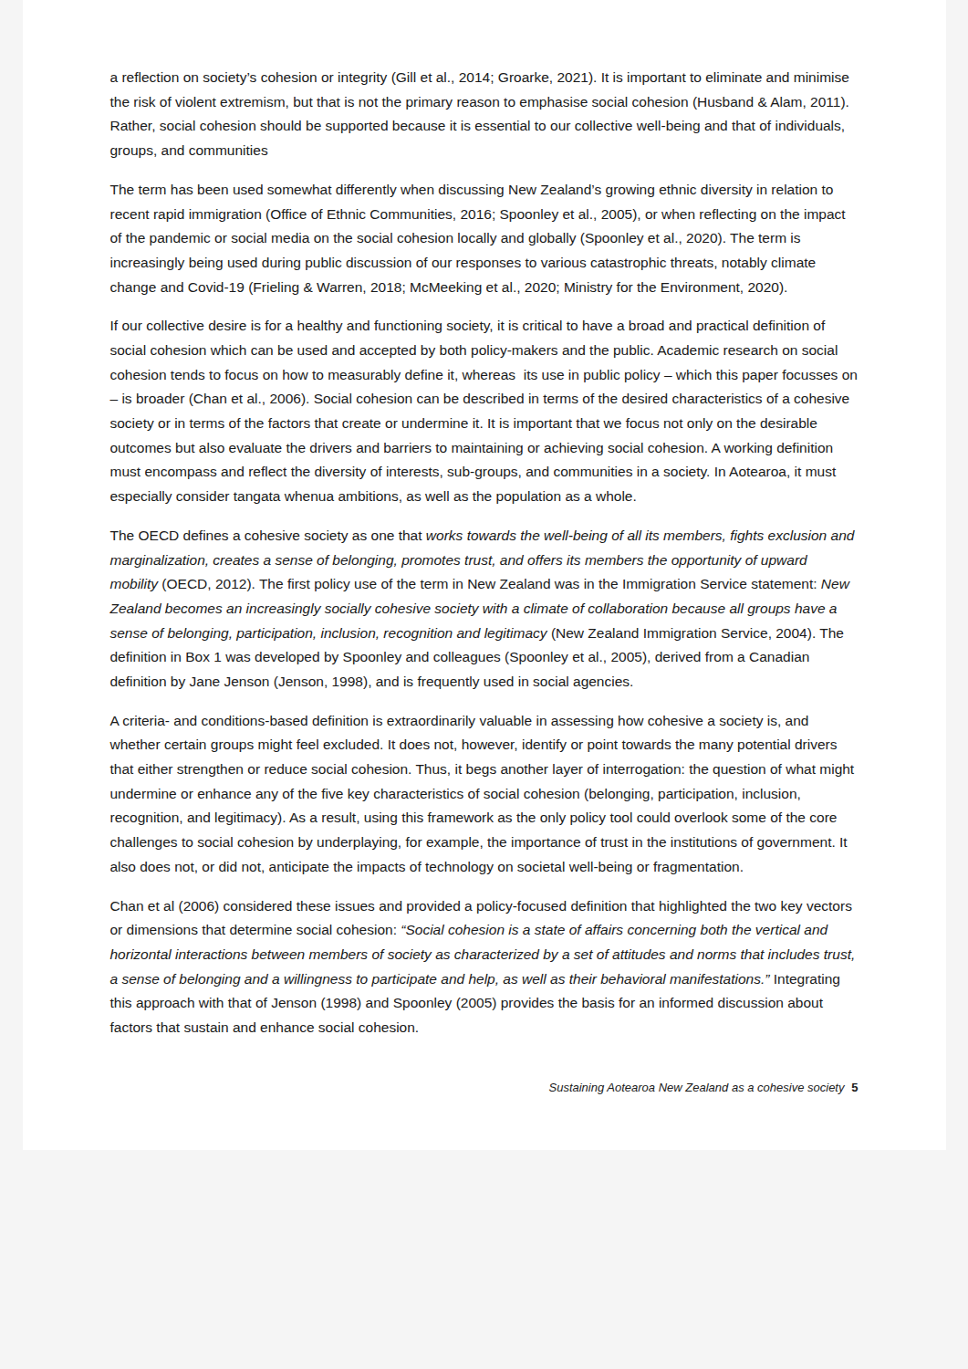a reflection on society’s cohesion or integrity (Gill et al., 2014; Groarke, 2021). It is important to eliminate and minimise the risk of violent extremism, but that is not the primary reason to emphasise social cohesion (Husband & Alam, 2011). Rather, social cohesion should be supported because it is essential to our collective well-being and that of individuals, groups, and communities
The term has been used somewhat differently when discussing New Zealand’s growing ethnic diversity in relation to recent rapid immigration (Office of Ethnic Communities, 2016; Spoonley et al., 2005), or when reflecting on the impact of the pandemic or social media on the social cohesion locally and globally (Spoonley et al., 2020). The term is increasingly being used during public discussion of our responses to various catastrophic threats, notably climate change and Covid-19 (Frieling & Warren, 2018; McMeeking et al., 2020; Ministry for the Environment, 2020).
If our collective desire is for a healthy and functioning society, it is critical to have a broad and practical definition of social cohesion which can be used and accepted by both policy-makers and the public. Academic research on social cohesion tends to focus on how to measurably define it, whereas its use in public policy – which this paper focusses on – is broader (Chan et al., 2006). Social cohesion can be described in terms of the desired characteristics of a cohesive society or in terms of the factors that create or undermine it. It is important that we focus not only on the desirable outcomes but also evaluate the drivers and barriers to maintaining or achieving social cohesion. A working definition must encompass and reflect the diversity of interests, sub-groups, and communities in a society. In Aotearoa, it must especially consider tangata whenua ambitions, as well as the population as a whole.
The OECD defines a cohesive society as one that works towards the well-being of all its members, fights exclusion and marginalization, creates a sense of belonging, promotes trust, and offers its members the opportunity of upward mobility (OECD, 2012). The first policy use of the term in New Zealand was in the Immigration Service statement: New Zealand becomes an increasingly socially cohesive society with a climate of collaboration because all groups have a sense of belonging, participation, inclusion, recognition and legitimacy (New Zealand Immigration Service, 2004). The definition in Box 1 was developed by Spoonley and colleagues (Spoonley et al., 2005), derived from a Canadian definition by Jane Jenson (Jenson, 1998), and is frequently used in social agencies.
A criteria- and conditions-based definition is extraordinarily valuable in assessing how cohesive a society is, and whether certain groups might feel excluded. It does not, however, identify or point towards the many potential drivers that either strengthen or reduce social cohesion. Thus, it begs another layer of interrogation: the question of what might undermine or enhance any of the five key characteristics of social cohesion (belonging, participation, inclusion, recognition, and legitimacy). As a result, using this framework as the only policy tool could overlook some of the core challenges to social cohesion by underplaying, for example, the importance of trust in the institutions of government. It also does not, or did not, anticipate the impacts of technology on societal well-being or fragmentation.
Chan et al (2006) considered these issues and provided a policy-focused definition that highlighted the two key vectors or dimensions that determine social cohesion: “Social cohesion is a state of affairs concerning both the vertical and horizontal interactions between members of society as characterized by a set of attitudes and norms that includes trust, a sense of belonging and a willingness to participate and help, as well as their behavioral manifestations.” Integrating this approach with that of Jenson (1998) and Spoonley (2005) provides the basis for an informed discussion about factors that sustain and enhance social cohesion.
Sustaining Aotearoa New Zealand as a cohesive society 5